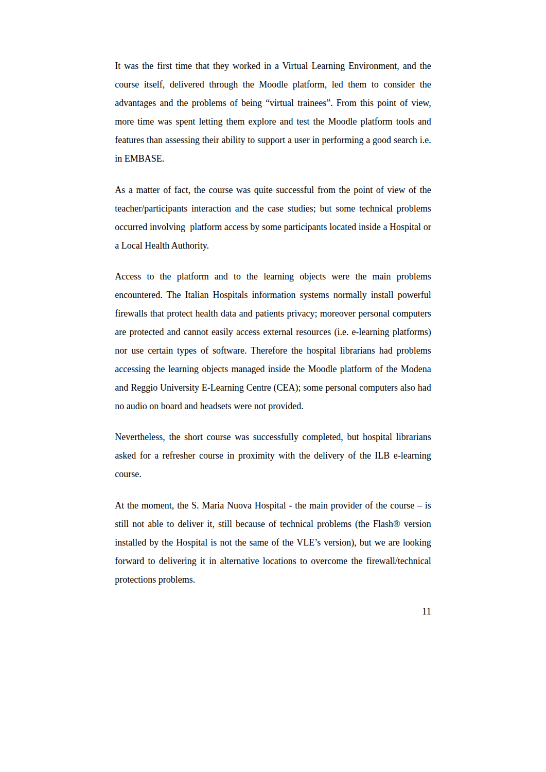It was the first time that they worked in a Virtual Learning Environment, and the course itself, delivered through the Moodle platform, led them to consider the advantages and the problems of being “virtual trainees”. From this point of view, more time was spent letting them explore and test the Moodle platform tools and features than assessing their ability to support a user in performing a good search i.e. in EMBASE.
As a matter of fact, the course was quite successful from the point of view of the teacher/participants interaction and the case studies; but some technical problems occurred involving platform access by some participants located inside a Hospital or a Local Health Authority.
Access to the platform and to the learning objects were the main problems encountered. The Italian Hospitals information systems normally install powerful firewalls that protect health data and patients privacy; moreover personal computers are protected and cannot easily access external resources (i.e. e-learning platforms) nor use certain types of software. Therefore the hospital librarians had problems accessing the learning objects managed inside the Moodle platform of the Modena and Reggio University E-Learning Centre (CEA); some personal computers also had no audio on board and headsets were not provided.
Nevertheless, the short course was successfully completed, but hospital librarians asked for a refresher course in proximity with the delivery of the ILB e-learning course.
At the moment, the S. Maria Nuova Hospital - the main provider of the course – is still not able to deliver it, still because of technical problems (the Flash® version installed by the Hospital is not the same of the VLE’s version), but we are looking forward to delivering it in alternative locations to overcome the firewall/technical protections problems.
11